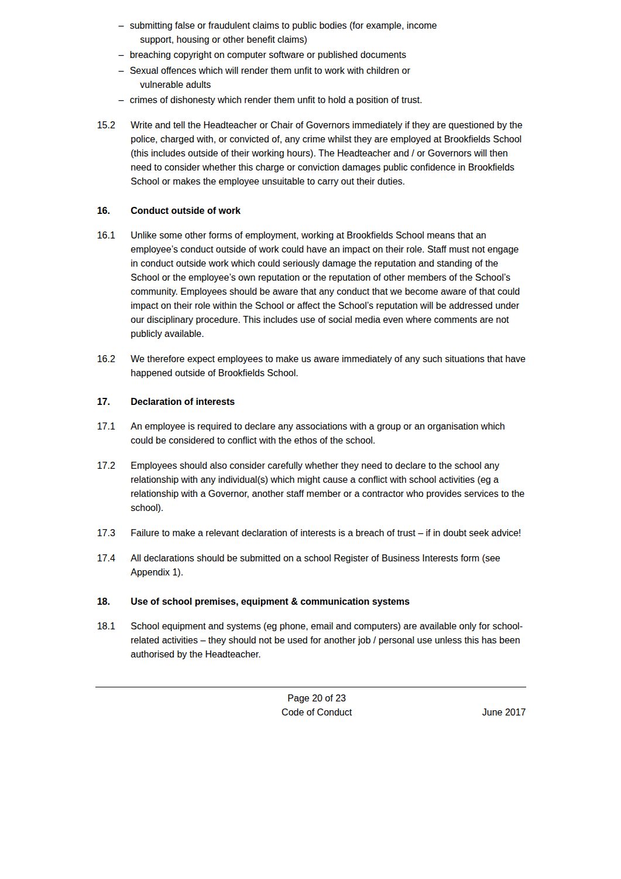submitting false or fraudulent claims to public bodies (for example, incomesupport, housing or other benefit claims)
breaching copyright on computer software or published documents
Sexual offences which will render them unfit to work with children orvulnerable adults
crimes of dishonesty which render them unfit to hold a position of trust.
15.2
Write and tell the Headteacher or Chair of Governors immediately if they are questioned by the police, charged with, or convicted of, any crime whilst they are employed at Brookfields School (this includes outside of their working hours). The Headteacher and / or Governors will then need to consider whether this charge or conviction damages public confidence in Brookfields School or makes the employee unsuitable to carry out their duties.
16. Conduct outside of work
16.1
Unlike some other forms of employment, working at Brookfields School means that an employee’s conduct outside of work could have an impact on their role. Staff must not engage in conduct outside work which could seriously damage the reputation and standing of the School or the employee’s own reputation or the reputation of other members of the School’s community. Employees should be aware that any conduct that we become aware of that could impact on their role within the School or affect the School’s reputation will be addressed under our disciplinary procedure. This includes use of social media even where comments are not publicly available.
16.2
We therefore expect employees to make us aware immediately of any such situations that have happened outside of Brookfields School.
17. Declaration of interests
17.1
An employee is required to declare any associations with a group or an organisation which could be considered to conflict with the ethos of the school.
17.2
Employees should also consider carefully whether they need to declare to the school any relationship with any individual(s) which might cause a conflict with school activities (eg a relationship with a Governor, another staff member or a contractor who provides services to the school).
17.3
Failure to make a relevant declaration of interests is a breach of trust – if in doubt seek advice!
17.4
All declarations should be submitted on a school Register of Business Interests form (see Appendix 1).
18. Use of school premises, equipment & communication systems
18.1
School equipment and systems (eg phone, email and computers) are available only for school-related activities – they should not be used for another job / personal use unless this has been authorised by the Headteacher.
Page 20 of 23
Code of Conduct
June 2017